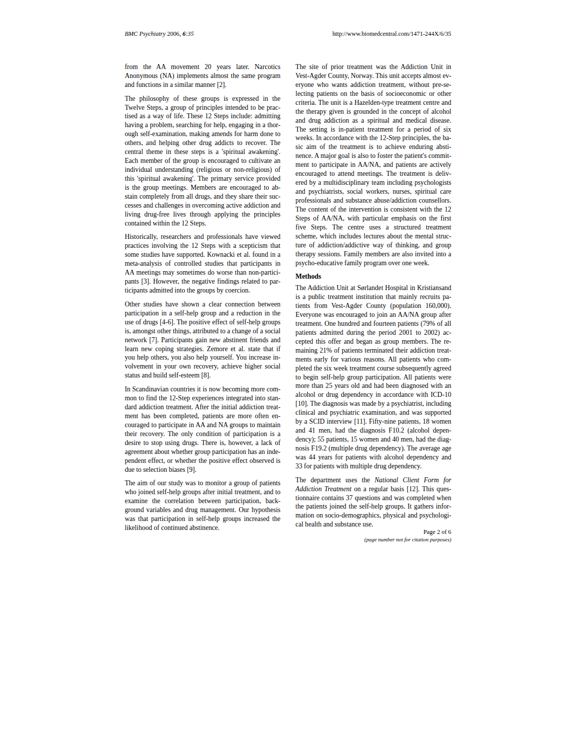BMC Psychiatry 2006, 6:35
http://www.biomedcentral.com/1471-244X/6/35
from the AA movement 20 years later. Narcotics Anonymous (NA) implements almost the same program and functions in a similar manner [2].
The philosophy of these groups is expressed in the Twelve Steps, a group of principles intended to be practised as a way of life. These 12 Steps include: admitting having a problem, searching for help, engaging in a thorough self-examination, making amends for harm done to others, and helping other drug addicts to recover. The central theme in these steps is a 'spiritual awakening'. Each member of the group is encouraged to cultivate an individual understanding (religious or non-religious) of this 'spiritual awakening'. The primary service provided is the group meetings. Members are encouraged to abstain completely from all drugs, and they share their successes and challenges in overcoming active addiction and living drug-free lives through applying the principles contained within the 12 Steps.
Historically, researchers and professionals have viewed practices involving the 12 Steps with a scepticism that some studies have supported. Kownacki et al. found in a meta-analysis of controlled studies that participants in AA meetings may sometimes do worse than non-participants [3]. However, the negative findings related to participants admitted into the groups by coercion.
Other studies have shown a clear connection between participation in a self-help group and a reduction in the use of drugs [4-6]. The positive effect of self-help groups is, amongst other things, attributed to a change of a social network [7]. Participants gain new abstinent friends and learn new coping strategies. Zemore et al. state that if you help others, you also help yourself. You increase involvement in your own recovery, achieve higher social status and build self-esteem [8].
In Scandinavian countries it is now becoming more common to find the 12-Step experiences integrated into standard addiction treatment. After the initial addiction treatment has been completed, patients are more often encouraged to participate in AA and NA groups to maintain their recovery. The only condition of participation is a desire to stop using drugs. There is, however, a lack of agreement about whether group participation has an independent effect, or whether the positive effect observed is due to selection biases [9].
The aim of our study was to monitor a group of patients who joined self-help groups after initial treatment, and to examine the correlation between participation, background variables and drug management. Our hypothesis was that participation in self-help groups increased the likelihood of continued abstinence.
The site of prior treatment was the Addiction Unit in Vest-Agder County, Norway. This unit accepts almost everyone who wants addiction treatment, without pre-selecting patients on the basis of socioeconomic or other criteria. The unit is a Hazelden-type treatment centre and the therapy given is grounded in the concept of alcohol and drug addiction as a spiritual and medical disease. The setting is in-patient treatment for a period of six weeks. In accordance with the 12-Step principles, the basic aim of the treatment is to achieve enduring abstinence. A major goal is also to foster the patient's commitment to participate in AA/NA, and patients are actively encouraged to attend meetings. The treatment is delivered by a multidisciplinary team including psychologists and psychiatrists, social workers, nurses, spiritual care professionals and substance abuse/addiction counsellors. The content of the intervention is consistent with the 12 Steps of AA/NA, with particular emphasis on the first five Steps. The centre uses a structured treatment scheme, which includes lectures about the mental structure of addiction/addictive way of thinking, and group therapy sessions. Family members are also invited into a psycho-educative family program over one week.
Methods
The Addiction Unit at Sørlandet Hospital in Kristiansand is a public treatment institution that mainly recruits patients from Vest-Agder County (population 160,000). Everyone was encouraged to join an AA/NA group after treatment. One hundred and fourteen patients (79% of all patients admitted during the period 2001 to 2002) accepted this offer and began as group members. The remaining 21% of patients terminated their addiction treatments early for various reasons. All patients who completed the six week treatment course subsequently agreed to begin self-help group participation. All patients were more than 25 years old and had been diagnosed with an alcohol or drug dependency in accordance with ICD-10 [10]. The diagnosis was made by a psychiatrist, including clinical and psychiatric examination, and was supported by a SCID interview [11]. Fifty-nine patients, 18 women and 41 men, had the diagnosis F10.2 (alcohol dependency); 55 patients, 15 women and 40 men, had the diagnosis F19.2 (multiple drug dependency). The average age was 44 years for patients with alcohol dependency and 33 for patients with multiple drug dependency.
The department uses the National Client Form for Addiction Treatment on a regular basis [12]. This questionnaire contains 37 questions and was completed when the patients joined the self-help groups. It gathers information on socio-demographics, physical and psychological health and substance use.
Page 2 of 6
(page number not for citation purposes)